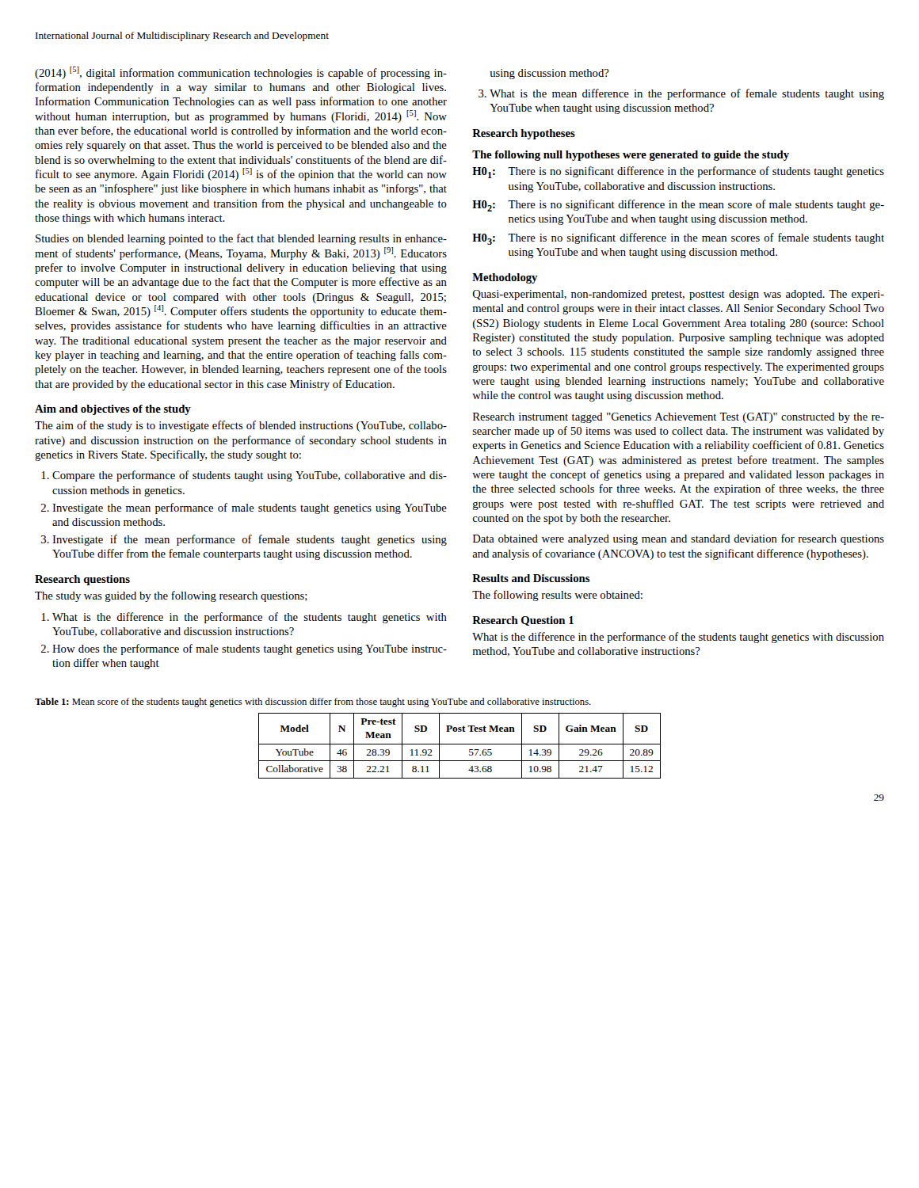International Journal of Multidisciplinary Research and Development
(2014) [5], digital information communication technologies is capable of processing information independently in a way similar to humans and other Biological lives. Information Communication Technologies can as well pass information to one another without human interruption, but as programmed by humans (Floridi, 2014) [5]. Now than ever before, the educational world is controlled by information and the world economies rely squarely on that asset. Thus the world is perceived to be blended also and the blend is so overwhelming to the extent that individuals' constituents of the blend are difficult to see anymore. Again Floridi (2014) [5] is of the opinion that the world can now be seen as an "infosphere" just like biosphere in which humans inhabit as "inforgs", that the reality is obvious movement and transition from the physical and unchangeable to those things with which humans interact.
Studies on blended learning pointed to the fact that blended learning results in enhancement of students' performance, (Means, Toyama, Murphy & Baki, 2013) [9]. Educators prefer to involve Computer in instructional delivery in education believing that using computer will be an advantage due to the fact that the Computer is more effective as an educational device or tool compared with other tools (Dringus & Seagull, 2015; Bloemer & Swan, 2015) [4]. Computer offers students the opportunity to educate themselves, provides assistance for students who have learning difficulties in an attractive way. The traditional educational system present the teacher as the major reservoir and key player in teaching and learning, and that the entire operation of teaching falls completely on the teacher. However, in blended learning, teachers represent one of the tools that are provided by the educational sector in this case Ministry of Education.
Aim and objectives of the study
The aim of the study is to investigate effects of blended instructions (YouTube, collaborative) and discussion instruction on the performance of secondary school students in genetics in Rivers State. Specifically, the study sought to:
Compare the performance of students taught using YouTube, collaborative and discussion methods in genetics.
Investigate the mean performance of male students taught genetics using YouTube and discussion methods.
Investigate if the mean performance of female students taught genetics using YouTube differ from the female counterparts taught using discussion method.
Research questions
The study was guided by the following research questions;
What is the difference in the performance of the students taught genetics with YouTube, collaborative and discussion instructions?
How does the performance of male students taught genetics using YouTube instruction differ when taught
using discussion method?
What is the mean difference in the performance of female students taught using YouTube when taught using discussion method?
Research hypotheses
The following null hypotheses were generated to guide the study
H01:
There is no significant difference in the performance of students taught genetics using YouTube, collaborative and discussion instructions.
H02:
There is no significant difference in the mean score of male students taught genetics using YouTube and when taught using discussion method.
H03:
There is no significant difference in the mean scores of female students taught using YouTube and when taught using discussion method.
Methodology
Quasi-experimental, non-randomized pretest, posttest design was adopted. The experimental and control groups were in their intact classes. All Senior Secondary School Two (SS2) Biology students in Eleme Local Government Area totaling 280 (source: School Register) constituted the study population. Purposive sampling technique was adopted to select 3 schools. 115 students constituted the sample size randomly assigned three groups: two experimental and one control groups respectively. The experimented groups were taught using blended learning instructions namely; YouTube and collaborative while the control was taught using discussion method.
Research instrument tagged "Genetics Achievement Test (GAT)" constructed by the researcher made up of 50 items was used to collect data. The instrument was validated by experts in Genetics and Science Education with a reliability coefficient of 0.81. Genetics Achievement Test (GAT) was administered as pretest before treatment. The samples were taught the concept of genetics using a prepared and validated lesson packages in the three selected schools for three weeks. At the expiration of three weeks, the three groups were post tested with re-shuffled GAT. The test scripts were retrieved and counted on the spot by both the researcher.
Data obtained were analyzed using mean and standard deviation for research questions and analysis of covariance (ANCOVA) to test the significant difference (hypotheses).
Results and Discussions
The following results were obtained:
Research Question 1
What is the difference in the performance of the students taught genetics with discussion method, YouTube and collaborative instructions?
Table 1: Mean score of the students taught genetics with discussion differ from those taught using YouTube and collaborative instructions.
| Model | N | Pre-test Mean | SD | Post Test Mean | SD | Gain Mean | SD |
| --- | --- | --- | --- | --- | --- | --- | --- |
| YouTube | 46 | 28.39 | 11.92 | 57.65 | 14.39 | 29.26 | 20.89 |
| Collaborative | 38 | 22.21 | 8.11 | 43.68 | 10.98 | 21.47 | 15.12 |
29